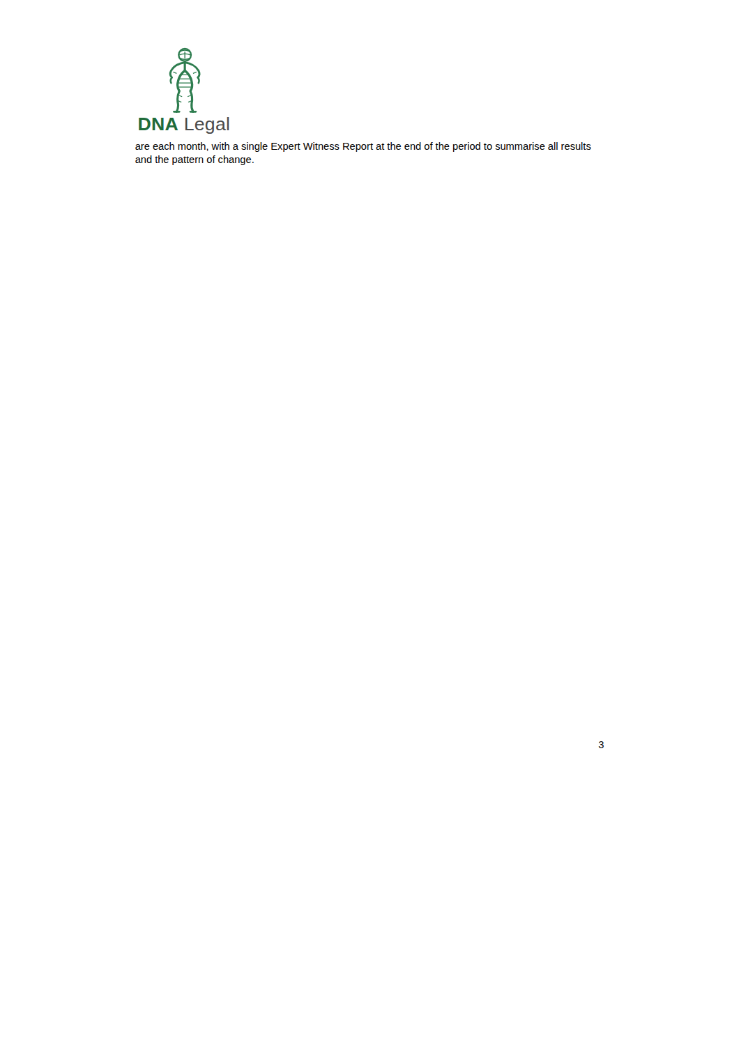DNA Legal
are each month, with a single Expert Witness Report at the end of the period to summarise all results and the pattern of change.
3